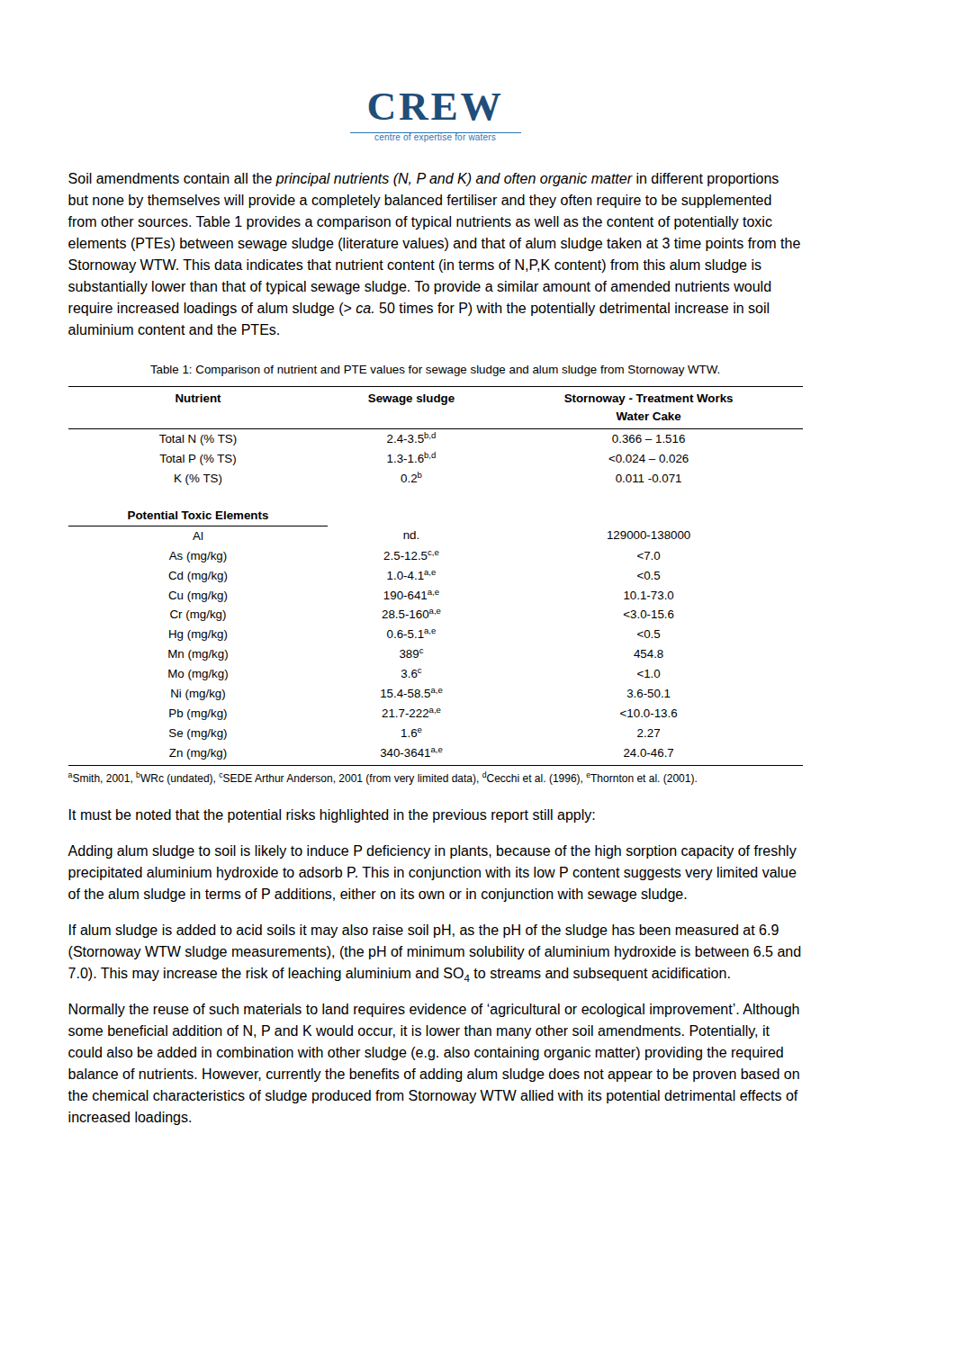CREW
centre of expertise for waters
Soil amendments contain all the principal nutrients (N, P and K) and often organic matter in different proportions but none by themselves will provide a completely balanced fertiliser and they often require to be supplemented from other sources. Table 1 provides a comparison of typical nutrients as well as the content of potentially toxic elements (PTEs) between sewage sludge (literature values) and that of alum sludge taken at 3 time points from the Stornoway WTW. This data indicates that nutrient content (in terms of N,P,K content) from this alum sludge is substantially lower than that of typical sewage sludge. To provide a similar amount of amended nutrients would require increased loadings of alum sludge (> ca. 50 times for P) with the potentially detrimental increase in soil aluminium content and the PTEs.
Table 1: Comparison of nutrient and PTE values for sewage sludge and alum sludge from Stornoway WTW.
| Nutrient | Sewage sludge | Stornoway - Treatment Works Water Cake |
| --- | --- | --- |
| Total N (% TS) | 2.4-3.5 b,d | 0.366 – 1.516 |
| Total P (% TS) | 1.3-1.6 b,d | <0.024 – 0.026 |
| K (% TS) | 0.2 b | 0.011 -0.071 |
| Potential Toxic Elements | | |
| Al | nd. | 129000-138000 |
| As (mg/kg) | 2.5-12.5 c,e | <7.0 |
| Cd (mg/kg) | 1.0-4.1 a,e | <0.5 |
| Cu (mg/kg) | 190-641 a,e | 10.1-73.0 |
| Cr (mg/kg) | 28.5-160 a,e | <3.0-15.6 |
| Hg (mg/kg) | 0.6-5.1 a,e | <0.5 |
| Mn (mg/kg) | 389 c | 454.8 |
| Mo (mg/kg) | 3.6 c | <1.0 |
| Ni (mg/kg) | 15.4-58.5 a,e | 3.6-50.1 |
| Pb (mg/kg) | 21.7-222 a,e | <10.0-13.6 |
| Se (mg/kg) | 1.6 e | 2.27 |
| Zn (mg/kg) | 340-3641 a,e | 24.0-46.7 |
aSmith, 2001, bWRc (undated), cSEDE Arthur Anderson, 2001 (from very limited data), dCecchi et al. (1996), eThornton et al. (2001).
It must be noted that the potential risks highlighted in the previous report still apply:
Adding alum sludge to soil is likely to induce P deficiency in plants, because of the high sorption capacity of freshly precipitated aluminium hydroxide to adsorb P. This in conjunction with its low P content suggests very limited value of the alum sludge in terms of P additions, either on its own or in conjunction with sewage sludge.
If alum sludge is added to acid soils it may also raise soil pH, as the pH of the sludge has been measured at 6.9 (Stornoway WTW sludge measurements), (the pH of minimum solubility of aluminium hydroxide is between 6.5 and 7.0). This may increase the risk of leaching aluminium and SO4 to streams and subsequent acidification.
Normally the reuse of such materials to land requires evidence of ‘agricultural or ecological improvement’. Although some beneficial addition of N, P and K would occur, it is lower than many other soil amendments. Potentially, it could also be added in combination with other sludge (e.g. also containing organic matter) providing the required balance of nutrients. However, currently the benefits of adding alum sludge does not appear to be proven based on the chemical characteristics of sludge produced from Stornoway WTW allied with its potential detrimental effects of increased loadings.